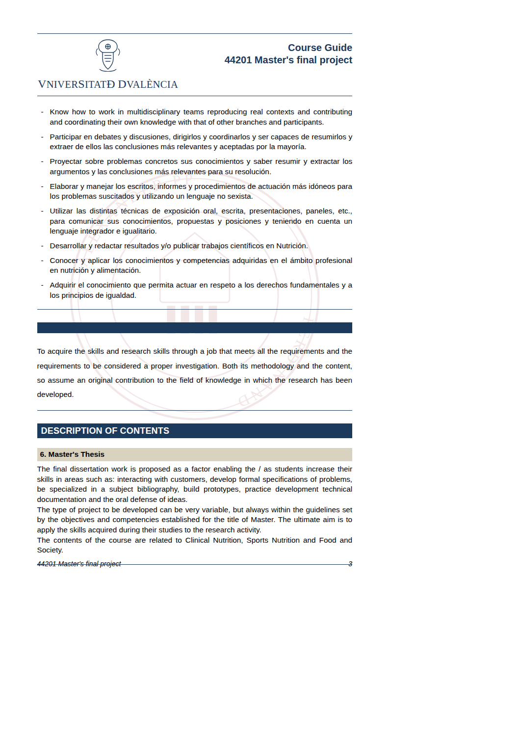ALEXANDER PP FERDINAND
VNIVERSITATĐ DVALÈNCIA
Course Guide
44201 Master's final project
Know how to work in multidisciplinary teams reproducing real contexts and contributing and coordinating their own knowledge with that of other branches and participants.
Participar en debates y discusiones, dirigirlos y coordinarlos y ser capaces de resumirlos y extraer de ellos las conclusiones más relevantes y aceptadas por la mayoría.
Proyectar sobre problemas concretos sus conocimientos y saber resumir y extractar los argumentos y las conclusiones más relevantes para su resolución.
Elaborar y manejar los escritos, informes y procedimientos de actuación más idóneos para los problemas suscitados y utilizando un lenguaje no sexista.
Utilizar las distintas técnicas de exposición oral, escrita, presentaciones, paneles, etc., para comunicar sus conocimientos, propuestas y posiciones y teniendo en cuenta un lenguaje integrador e igualitario.
Desarrollar y redactar resultados y/o publicar trabajos científicos en Nutrición.
Conocer y aplicar los conocimientos y competencias adquiridas en el ámbito profesional en nutrición y alimentación.
Adquirir el conocimiento que permita actuar en respeto a los derechos fundamentales y a los principios de igualdad.
To acquire the skills and research skills through a job that meets all the requirements and the requirements to be considered a proper investigation. Both its methodology and the content, so assume an original contribution to the field of knowledge in which the research has been developed.
DESCRIPTION OF CONTENTS
6. Master's Thesis
The final dissertation work is proposed as a factor enabling the / as students increase their skills in areas such as: interacting with customers, develop formal specifications of problems, be specialized in a subject bibliography, build prototypes, practice development technical documentation and the oral defense of ideas.
The type of project to be developed can be very variable, but always within the guidelines set by the objectives and competencies established for the title of Master. The ultimate aim is to apply the skills acquired during their studies to the research activity.
The contents of the course are related to Clinical Nutrition, Sports Nutrition and Food and Society.
44201 Master's final project
3